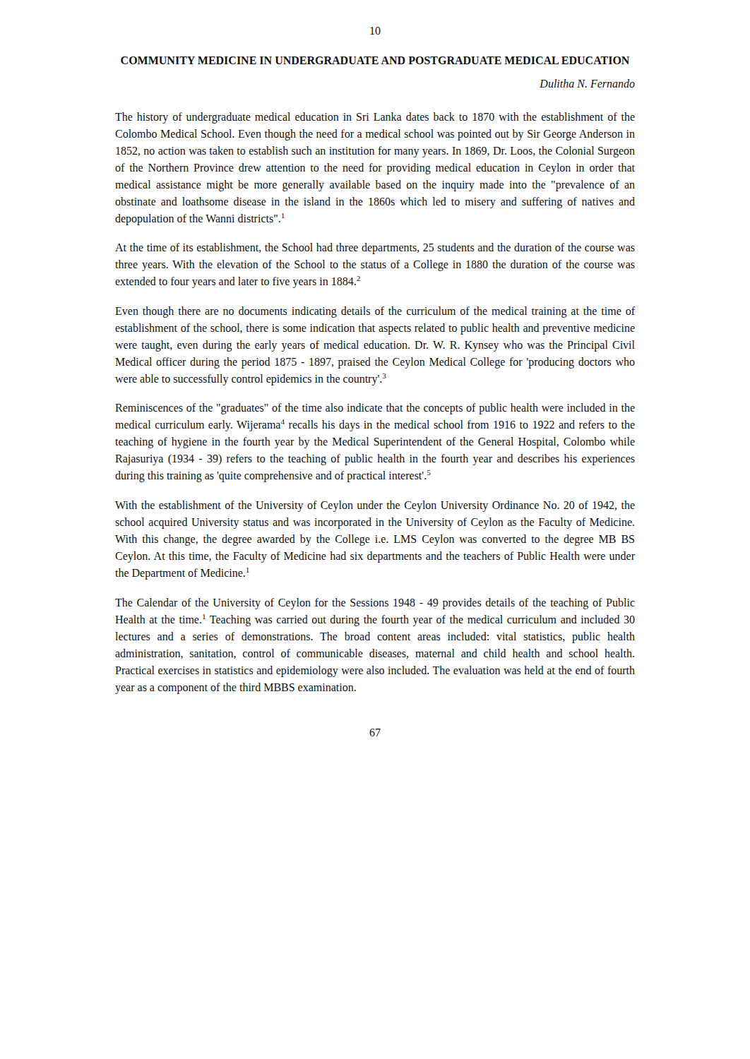10
Community Medicine in Undergraduate and Postgraduate Medical Education
Dulitha N. Fernando
The history of undergraduate medical education in Sri Lanka dates back to 1870 with the establishment of the Colombo Medical School. Even though the need for a medical school was pointed out by Sir George Anderson in 1852, no action was taken to establish such an institution for many years. In 1869, Dr. Loos, the Colonial Surgeon of the Northern Province drew attention to the need for providing medical education in Ceylon in order that medical assistance might be more generally available based on the inquiry made into the "prevalence of an obstinate and loathsome disease in the island in the 1860s which led to misery and suffering of natives and depopulation of the Wanni districts".1
At the time of its establishment, the School had three departments, 25 students and the duration of the course was three years. With the elevation of the School to the status of a College in 1880 the duration of the course was extended to four years and later to five years in 1884.2
Even though there are no documents indicating details of the curriculum of the medical training at the time of establishment of the school, there is some indication that aspects related to public health and preventive medicine were taught, even during the early years of medical education. Dr. W. R. Kynsey who was the Principal Civil Medical officer during the period 1875 - 1897, praised the Ceylon Medical College for 'producing doctors who were able to successfully control epidemics in the country'.3
Reminiscences of the "graduates" of the time also indicate that the concepts of public health were included in the medical curriculum early. Wijerama4 recalls his days in the medical school from 1916 to 1922 and refers to the teaching of hygiene in the fourth year by the Medical Superintendent of the General Hospital, Colombo while Rajasuriya (1934 - 39) refers to the teaching of public health in the fourth year and describes his experiences during this training as 'quite comprehensive and of practical interest'.5
With the establishment of the University of Ceylon under the Ceylon University Ordinance No. 20 of 1942, the school acquired University status and was incorporated in the University of Ceylon as the Faculty of Medicine. With this change, the degree awarded by the College i.e. LMS Ceylon was converted to the degree MB BS Ceylon. At this time, the Faculty of Medicine had six departments and the teachers of Public Health were under the Department of Medicine.1
The Calendar of the University of Ceylon for the Sessions 1948 - 49 provides details of the teaching of Public Health at the time.1 Teaching was carried out during the fourth year of the medical curriculum and included 30 lectures and a series of demonstrations. The broad content areas included: vital statistics, public health administration, sanitation, control of communicable diseases, maternal and child health and school health. Practical exercises in statistics and epidemiology were also included. The evaluation was held at the end of fourth year as a component of the third MBBS examination.
67